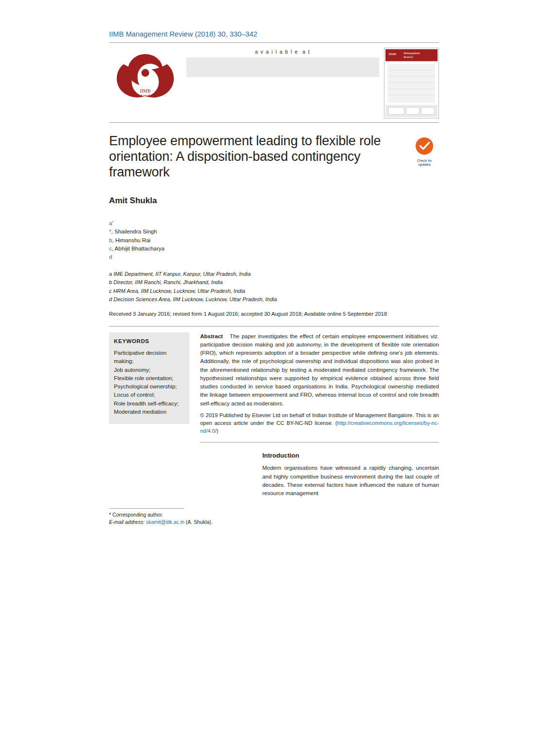IIMB Management Review (2018) 30, 330–342
a v a i l a b l e a t
Employee empowerment leading to flexible role orientation: A disposition-based contingency framework
Amit Shukla
a’
*, Shailendra Singh
b, Himanshu Rai
c, Abhijit Bhattacharya
d
a IME Department, IIT Kanpur, Kanpur, Uttar Pradesh, India
b Director, IIM Ranchi, Ranchi, Jharkhand, India
c HRM Area, IIM Lucknow, Lucknow, Uttar Pradesh, India
d Decision Sciences Area, IIM Lucknow, Lucknow, Uttar Pradesh, India
Received 3 January 2016; revised form 1 August 2016; accepted 30 August 2018; Available online 5 September 2018
KEYWORDS
Participative decision making;
Job autonomy;
Flexible role orientation;
Psychological ownership;
Locus of control;
Role breadth self-efficacy;
Moderated mediation
Abstract The paper investigates the effect of certain employee empowerment initiatives viz. participative decision making and job autonomy, in the development of flexible role orientation (FRO), which represents adoption of a broader perspective while defining one’s job elements. Additionally, the role of psychological ownership and individual dispositions was also probed in the aforementioned relationship by testing a moderated mediated contingency framework. The hypothesised relationships were supported by empirical evidence obtained across three field studies conducted in service based organisations in India. Psychological ownership mediated the linkage between empowerment and FRO, whereas internal locus of control and role breadth self-efficacy acted as moderators.
© 2019 Published by Elsevier Ltd on behalf of Indian Institute of Management Bangalore. This is an open access article under the CC BY-NC-ND license. (http://creativecommons.org/licenses/by-nc-nd/4.0/)
* Corresponding author.
E-mail address: skamit@iitk.ac.in (A. Shukla).
Introduction
Modern organisations have witnessed a rapidly changing, uncertain and highly competitive business environment during the last couple of decades. These external factors have influenced the nature of human resource management